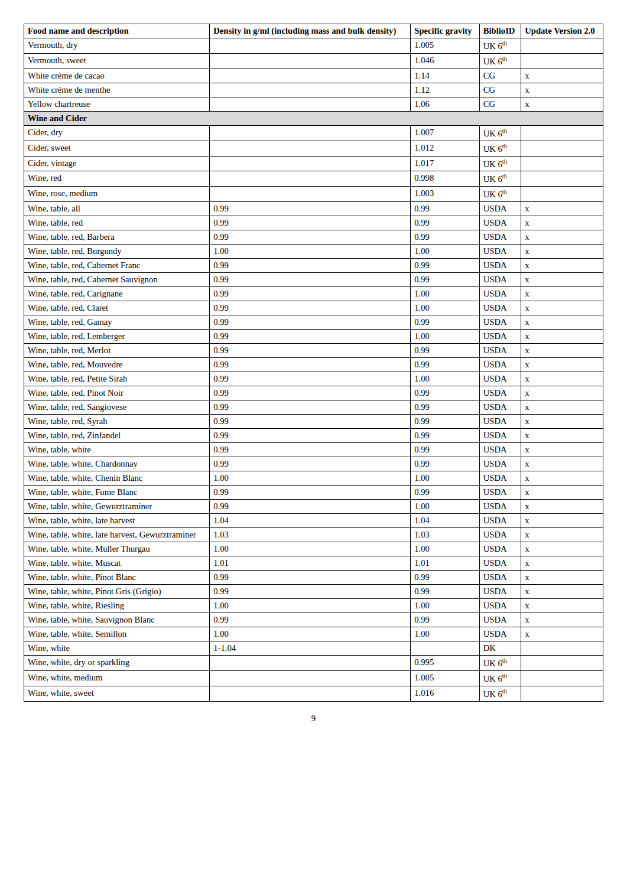| Food name and description | Density in g/ml (including mass and bulk density) | Specific gravity | BiblioID | Update Version 2.0 |
| --- | --- | --- | --- | --- |
| Vermouth, dry | | 1.005 | UK 6 th | |
| Vermouth, sweet | | 1.046 | UK 6 th | |
| White crème de cacao | | 1.14 | CG | x |
| White crème de menthe | | 1.12 | CG | x |
| Yellow chartreuse | | 1.06 | CG | x |
| Wine and Cider |
| Cider, dry | | 1.007 | UK 6 th | |
| Cider, sweet | | 1.012 | UK 6 th | |
| Cider, vintage | | 1.017 | UK 6 th | |
| Wine, red | | 0.998 | UK 6 th | |
| Wine, rose, medium | | 1.003 | UK 6 th | |
| Wine, table, all | 0.99 | 0.99 | USDA | x |
| Wine, table, red | 0.99 | 0.99 | USDA | x |
| Wine, table, red, Barbera | 0.99 | 0.99 | USDA | x |
| Wine, table, red, Burgundy | 1.00 | 1.00 | USDA | x |
| Wine, table, red, Cabernet Franc | 0.99 | 0.99 | USDA | x |
| Wine, table, red, Cabernet Sauvignon | 0.99 | 0.99 | USDA | x |
| Wine, table, red, Carignane | 0.99 | 1.00 | USDA | x |
| Wine, table, red, Claret | 0.99 | 1.00 | USDA | x |
| Wine, table, red, Gamay | 0.99 | 0.99 | USDA | x |
| Wine, table, red, Lemberger | 0.99 | 1.00 | USDA | x |
| Wine, table, red, Merlot | 0.99 | 0.99 | USDA | x |
| Wine, table, red, Mouvedre | 0.99 | 0.99 | USDA | x |
| Wine, table, red, Petite Sirah | 0.99 | 1.00 | USDA | x |
| Wine, table, red, Pinot Noir | 0.99 | 0.99 | USDA | x |
| Wine, table, red, Sangiovese | 0.99 | 0.99 | USDA | x |
| Wine, table, red, Syrah | 0.99 | 0.99 | USDA | x |
| Wine, table, red, Zinfandel | 0.99 | 0.99 | USDA | x |
| Wine, table, white | 0.99 | 0.99 | USDA | x |
| Wine, table, white, Chardonnay | 0.99 | 0.99 | USDA | x |
| Wine, table, white, Chenin Blanc | 1.00 | 1.00 | USDA | x |
| Wine, table, white, Fume Blanc | 0.99 | 0.99 | USDA | x |
| Wine, table, white, Gewurztraminer | 0.99 | 1.00 | USDA | x |
| Wine, table, white, late harvest | 1.04 | 1.04 | USDA | x |
| Wine, table, white, late harvest, Gewurztraminer | 1.03 | 1.03 | USDA | x |
| Wine, table, white, Muller Thurgau | 1.00 | 1.00 | USDA | x |
| Wine, table, white, Muscat | 1.01 | 1.01 | USDA | x |
| Wine, table, white, Pinot Blanc | 0.99 | 0.99 | USDA | x |
| Wine, table, white, Pinot Gris (Grigio) | 0.99 | 0.99 | USDA | x |
| Wine, table, white, Riesling | 1.00 | 1.00 | USDA | x |
| Wine, table, white, Sauvignon Blanc | 0.99 | 0.99 | USDA | x |
| Wine, table, white, Semillon | 1.00 | 1.00 | USDA | x |
| Wine, white | 1-1.04 | | DK | |
| Wine, white, dry or sparkling | | 0.995 | UK 6 th | |
| Wine, white, medium | | 1.005 | UK 6 th | |
| Wine, white, sweet | | 1.016 | UK 6 th | |
9